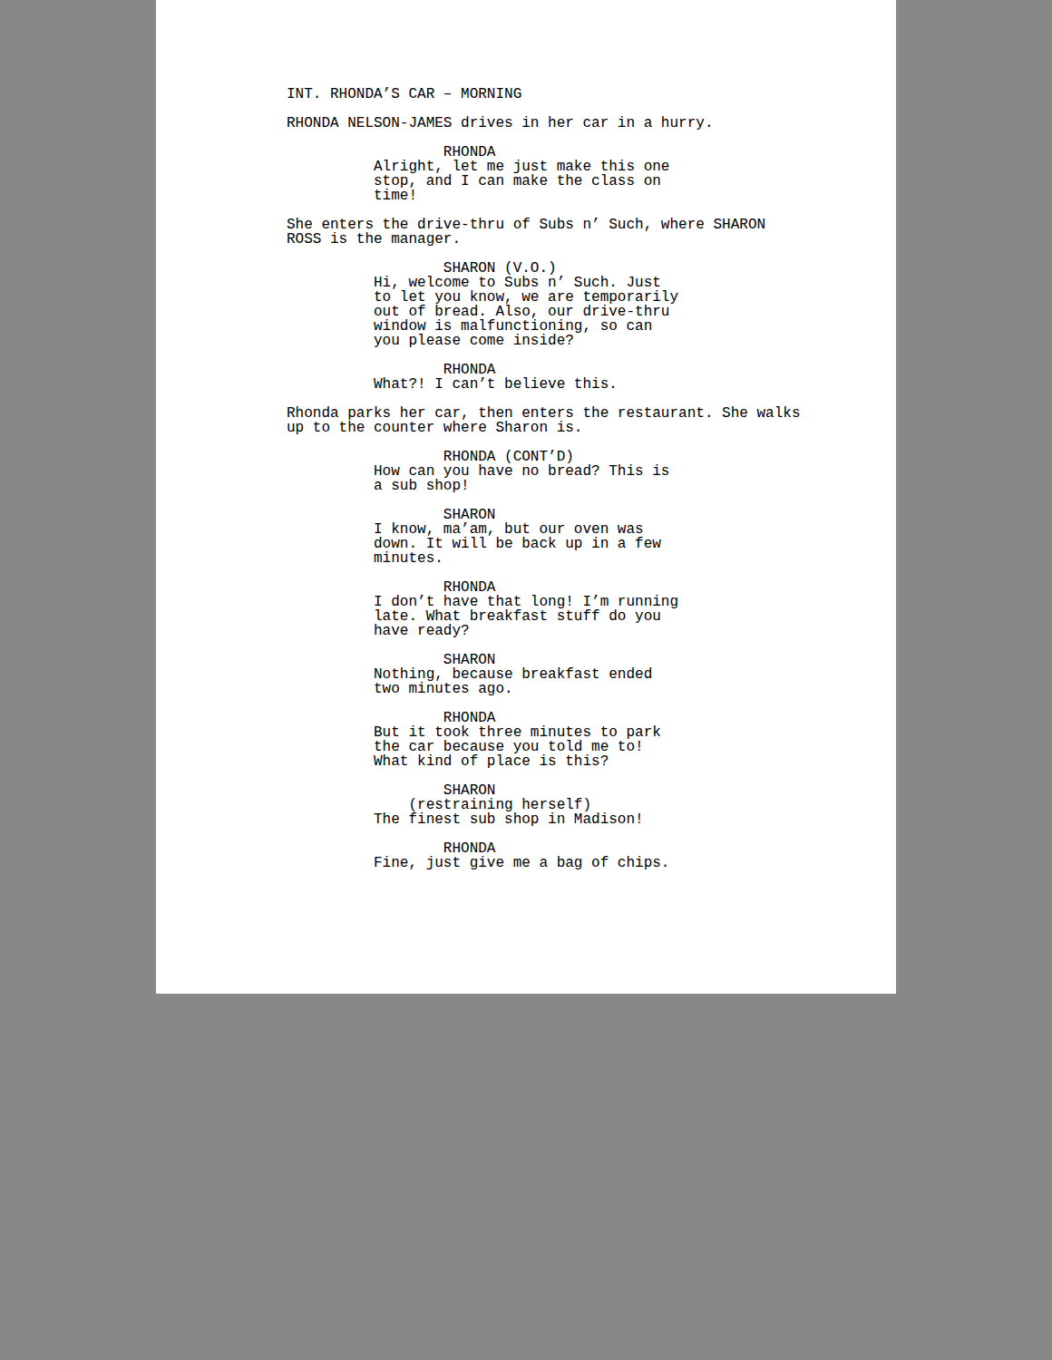INT. RHONDA’S CAR – MORNING
RHONDA NELSON-JAMES drives in her car in a hurry.
RHONDA
Alright, let me just make this one stop, and I can make the class on time!
She enters the drive-thru of Subs n’ Such, where SHARON ROSS is the manager.
SHARON (V.O.)
Hi, welcome to Subs n’ Such. Just to let you know, we are temporarily out of bread. Also, our drive-thru window is malfunctioning, so can you please come inside?
RHONDA
What?! I can’t believe this.
Rhonda parks her car, then enters the restaurant. She walks up to the counter where Sharon is.
RHONDA (CONT’D)
How can you have no bread? This is a sub shop!
SHARON
I know, ma’am, but our oven was down. It will be back up in a few minutes.
RHONDA
I don’t have that long! I’m running late. What breakfast stuff do you have ready?
SHARON
Nothing, because breakfast ended two minutes ago.
RHONDA
But it took three minutes to park the car because you told me to! What kind of place is this?
SHARON
(restraining herself)
The finest sub shop in Madison!
RHONDA
Fine, just give me a bag of chips.